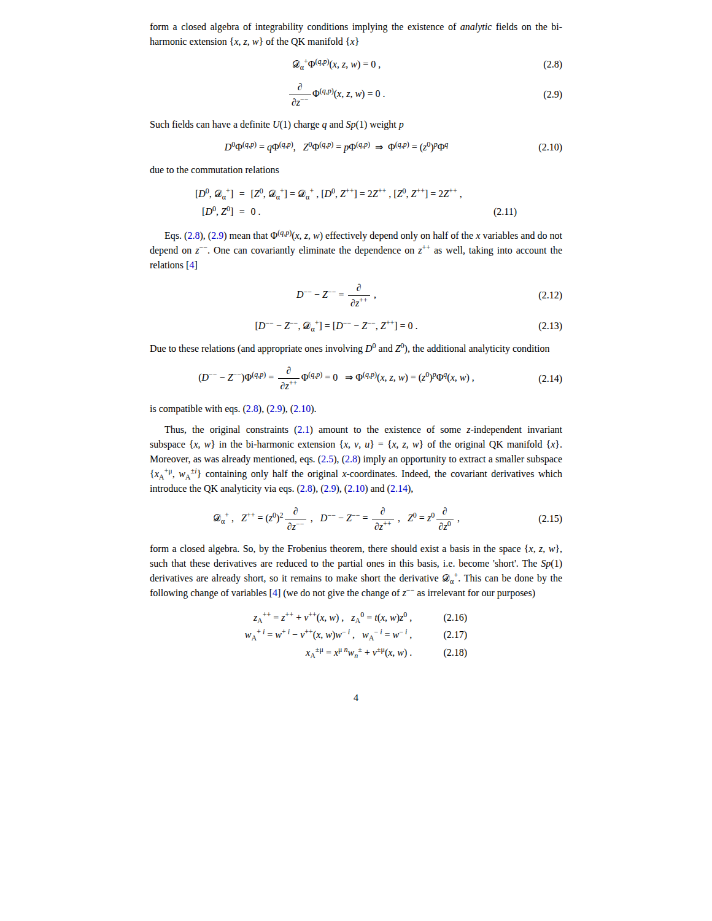form a closed algebra of integrability conditions implying the existence of analytic fields on the bi-harmonic extension {x, z, w} of the QK manifold {x}
𝒟α+Φ(q,p)(x, z, w) = 0 ,
(2.8)
∂∂z−−Φ(q,p)(x, z, w) = 0 .
(2.9)
Such fields can have a definite U(1) charge q and Sp(1) weight p
D0Φ(q,p) = q Φ(q,p), Z0Φ(q,p) = p Φ(q,p) ⇒ Φ(q,p) = (z0)pΦq
(2.10)
due to the commutation relations
| [ D 0 , 𝒟 α + ] | = | [ Z 0 , 𝒟 α + ] = 𝒟 α + , [ D 0 , Z ++ ] = 2 Z ++ , [ Z 0 , Z ++ ] = 2 Z ++ , | |
| [ D 0 , Z 0 ] | = | 0 . | (2.11) |
Eqs. (2.8), (2.9) mean that Φ(q,p)(x, z, w) effectively depend only on half of the x variables and do not depend on z−−. One can covariantly eliminate the dependence on z++ as well, taking into account the relations [4]
D−− − Z−− = ∂∂z++ ,
(2.12)
[D−− − Z−−, 𝒟α+] = [D−− − Z−−, Z++] = 0 .
(2.13)
Due to these relations (and appropriate ones involving D0 and Z0), the additional analyticity condition
(D−− − Z−−)Φ(q,p) = ∂∂z++Φ(q,p) = 0 ⇒ Φ(q,p)(x, z, w) = (z0)pΦq(x, w) ,
(2.14)
is compatible with eqs. (2.8), (2.9), (2.10).
Thus, the original constraints (2.1) amount to the existence of some z-independent invariant subspace {x, w} in the bi-harmonic extension {x, v, u} = {x, z, w} of the original QK manifold {x}. Moreover, as was already mentioned, eqs. (2.5), (2.8) imply an opportunity to extract a smaller subspace {xA+μ, wA±i} containing only half the original x-coordinates. Indeed, the covariant derivatives which introduce the QK analyticity via eqs. (2.8), (2.9), (2.10) and (2.14),
𝒟α+ , Z++ = (z0)2∂∂z−− , D−− − Z−− = ∂∂z++ , Z0 = z0∂∂z0 ,
(2.15)
form a closed algebra. So, by the Frobenius theorem, there should exist a basis in the space {x, z, w}, such that these derivatives are reduced to the partial ones in this basis, i.e. become 'short'. The Sp(1) derivatives are already short, so it remains to make short the derivative 𝒟α+. This can be done by the following change of variables [4] (we do not give the change of z−− as irrelevant for our purposes)
| z A ++ = z ++ + v ++ ( x , w ) , z A 0 = t ( x , w ) z 0 , | (2.16) |
| w A + i = w + i − v ++ ( x , w ) w − i , w A − i = w − i , | (2.17) |
| x A ±μ = x μ n w n ± + v ±μ ( x , w ) . | (2.18) |
4